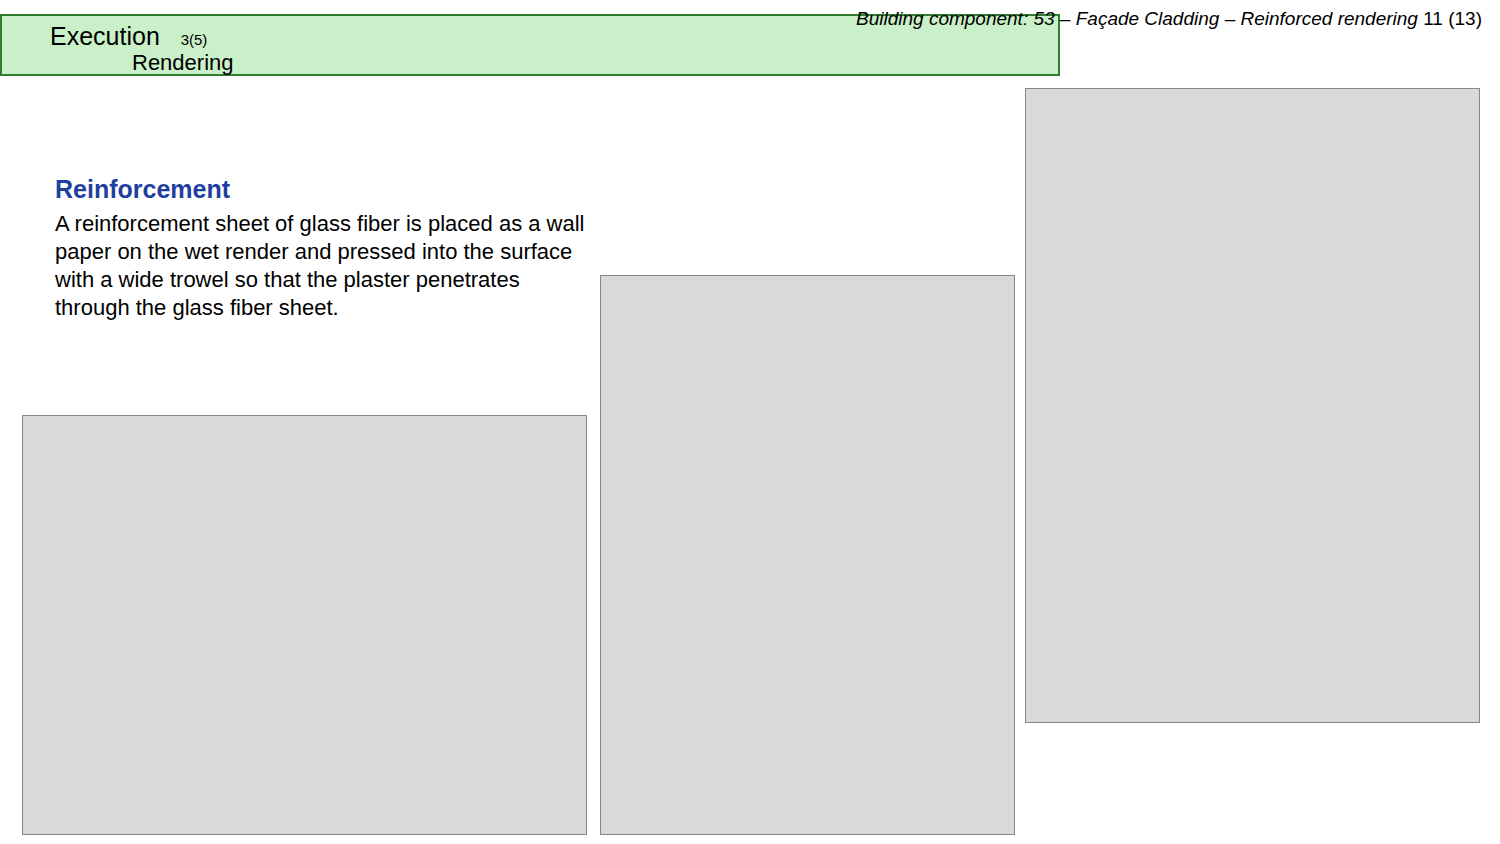Execution 3(5) Rendering
Building component: 53 – Façade Cladding – Reinforced rendering 11 (13)
Reinforcement
A reinforcement sheet of glass fiber is placed as a wall paper on the wet render and pressed into the surface with a wide trowel so that the plaster penetrates through the glass fiber sheet.